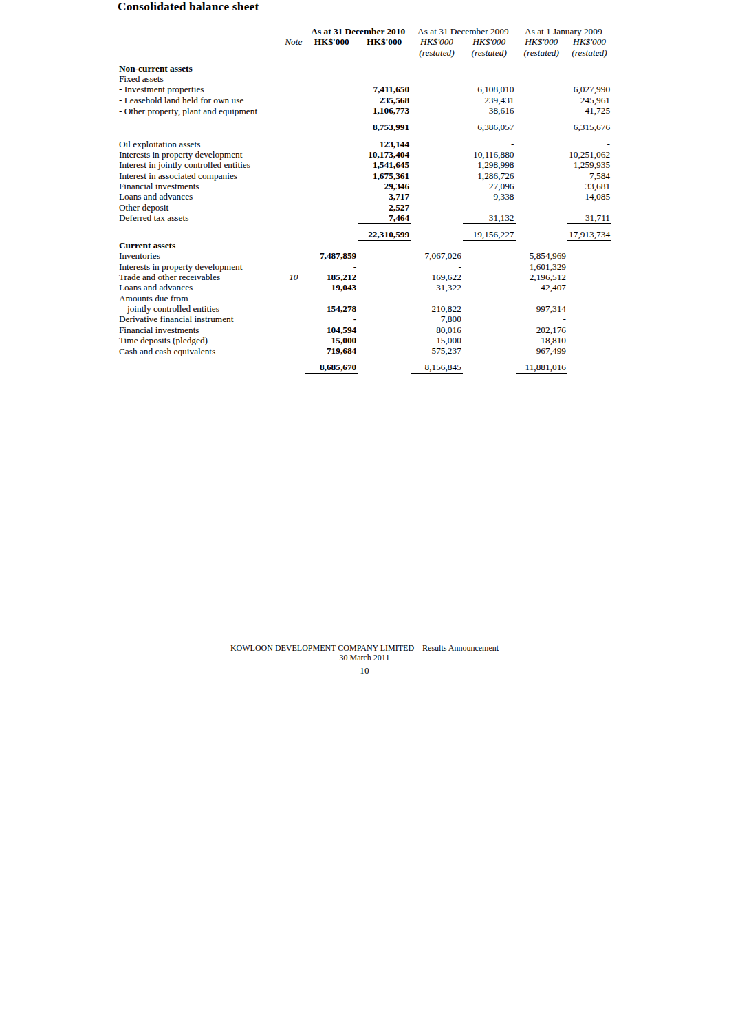Consolidated balance sheet
| | | As at 31 December 2010 | As at 31 December 2009 | As at 1 January 2009 |
| | Note | HK$'000 | HK$'000 | HK$'000 | HK$'000 | HK$'000 | HK$'000 |
| | | | | (restated) | (restated) | (restated) | (restated) |
| Non-current assets | | | | | | | |
| Fixed assets | | | | | | | |
| - Investment properties | | | 7,411,650 | | 6,108,010 | | 6,027,990 |
| - Leasehold land held for own use | | | 235,568 | | 239,431 | | 245,961 |
| - Other property, plant and equipment | | | 1,106,773 | | 38,616 | | 41,725 |
| | | | 8,753,991 | | 6,386,057 | | 6,315,676 |
| Oil exploitation assets | | | 123,144 | | - | | - |
| Interests in property development | | | 10,173,404 | | 10,116,880 | | 10,251,062 |
| Interest in jointly controlled entities | | | 1,541,645 | | 1,298,998 | | 1,259,935 |
| Interest in associated companies | | | 1,675,361 | | 1,286,726 | | 7,584 |
| Financial investments | | | 29,346 | | 27,096 | | 33,681 |
| Loans and advances | | | 3,717 | | 9,338 | | 14,085 |
| Other deposit | | | 2,527 | | - | | - |
| Deferred tax assets | | | 7,464 | | 31,132 | | 31,711 |
| | | | 22,310,599 | | 19,156,227 | | 17,913,734 |
| Current assets | | | | | | | |
| Inventories | | 7,487,859 | | 7,067,026 | | 5,854,969 | |
| Interests in property development | | - | | - | | 1,601,329 | |
| Trade and other receivables | 10 | 185,212 | | 169,622 | | 2,196,512 | |
| Loans and advances | | 19,043 | | 31,322 | | 42,407 | |
| Amounts due from | | | | | | | |
| jointly controlled entities | | 154,278 | | 210,822 | | 997,314 | |
| Derivative financial instrument | | - | | 7,800 | | - | |
| Financial investments | | 104,594 | | 80,016 | | 202,176 | |
| Time deposits (pledged) | | 15,000 | | 15,000 | | 18,810 | |
| Cash and cash equivalents | | 719,684 | | 575,237 | | 967,499 | |
| | | 8,685,670 | | 8,156,845 | | 11,881,016 | |
KOWLOON DEVELOPMENT COMPANY LIMITED – Results Announcement
30 March 2011
10